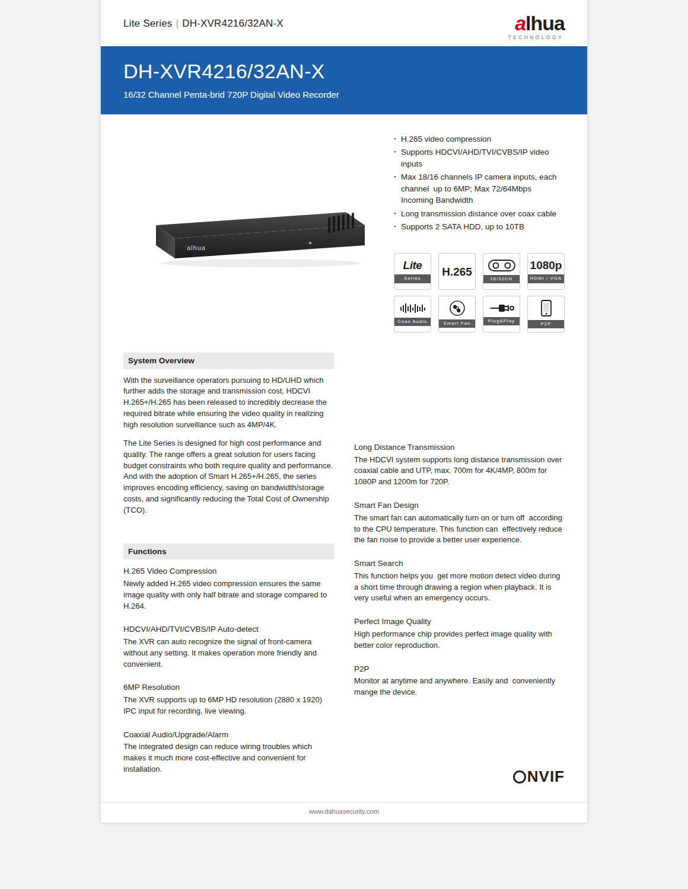Lite Series|DH-XVR4216/32AN-X
alhua
TECHNOLOGY
DH-XVR4216/32AN-X
16/32 Channel Penta-brid 720P Digital Video Recorder
alhua
H.265 video compression
Supports HDCVI/AHD/TVI/CVBS/IP video inputs
Max 18/16 channels IP camera inputs, each channel up to 6MP; Max 72/64Mbps Incoming Bandwidth
Long transmission distance over coax cable
Supports 2 SATA HDD, up to 10TB
Lite
Series
H.265
16/32CH
1080p
HDMI / VGA
Coax Audio
Smart Fan
Plug&Play
P2P
System Overview
With the surveillance operators pursuing to HD/UHD which further adds the storage and transmission cost, HDCVI H.265+/H.265 has been released to incredibly decrease the required bitrate while ensuring the video quality in realizing high resolution surveillance such as 4MP/4K.
The Lite Series is designed for high cost performance and quality. The range offers a great solution for users facing budget constraints who both require quality and performance. And with the adoption of Smart H.265+/H.265, the series improves encoding efficiency, saving on bandwidth/storage costs, and significantly reducing the Total Cost of Ownership (TCO).
Functions
H.265 Video Compression
Newly added H.265 video compression ensures the same image quality with only half bitrate and storage compared to H.264.
HDCVI/AHD/TVI/CVBS/IP Auto-detect
The XVR can auto recognize the signal of front-camera without any setting. It makes operation more friendly and convenient.
6MP Resolution
The XVR supports up to 6MP HD resolution (2880 x 1920) IPC input for recording, live viewing.
Coaxial Audio/Upgrade/Alarm
The integrated design can reduce wiring troubles which makes it much more cost-effective and convenient for installation.
Long Distance Transmission
The HDCVI system supports long distance transmission over coaxial cable and UTP, max. 700m for 4K/4MP, 800m for 1080P and 1200m for 720P.
Smart Fan Design
The smart fan can automatically turn on or turn off according to the CPU temperature. This function can effectively reduce the fan noise to provide a better user experience.
Smart Search
This function helps you get more motion detect video during a short time through drawing a region when playback. It is very useful when an emergency occurs.
Perfect Image Quality
High performance chip provides perfect image quality with better color reproduction.
P2P
Monitor at anytime and anywhere. Easily and conveniently mange the device.
NVIF
www.dahuasecurity.com